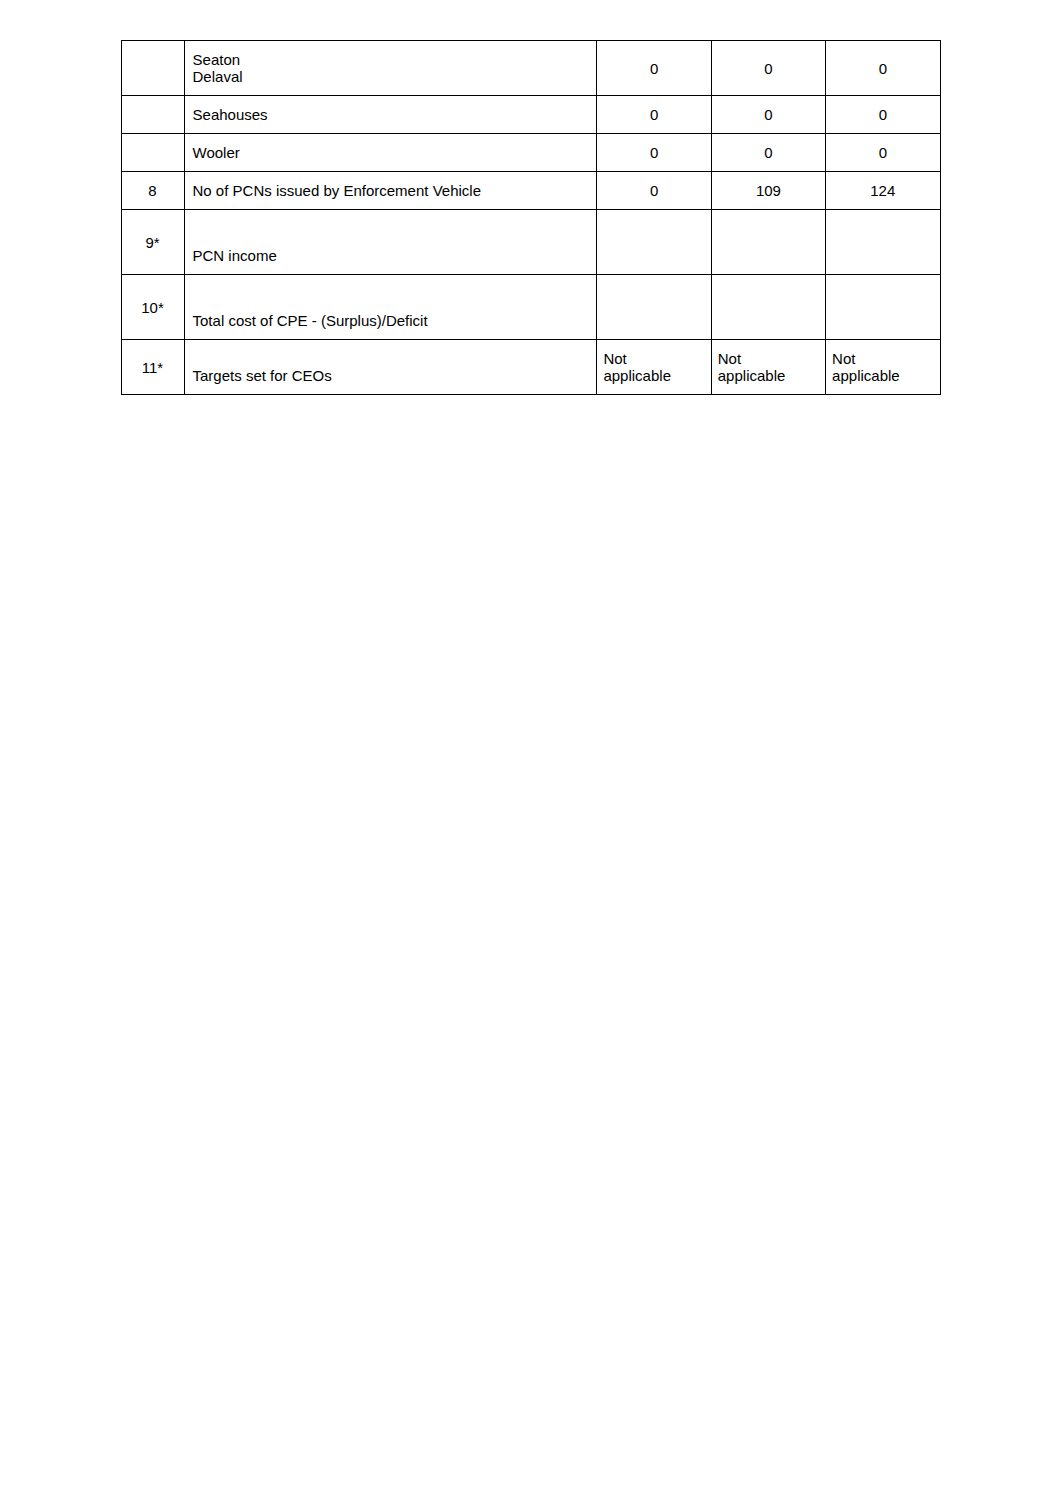| | Seaton Delaval | 0 | 0 | 0 |
| | Seahouses | 0 | 0 | 0 |
| | Wooler | 0 | 0 | 0 |
| 8 | No of PCNs issued by Enforcement Vehicle | 0 | 109 | 124 |
| 9* | PCN income | | | |
| 10* | Total cost of CPE - (Surplus)/Deficit | | | |
| 11* | Targets set for CEOs | Not applicable | Not applicable | Not applicable |